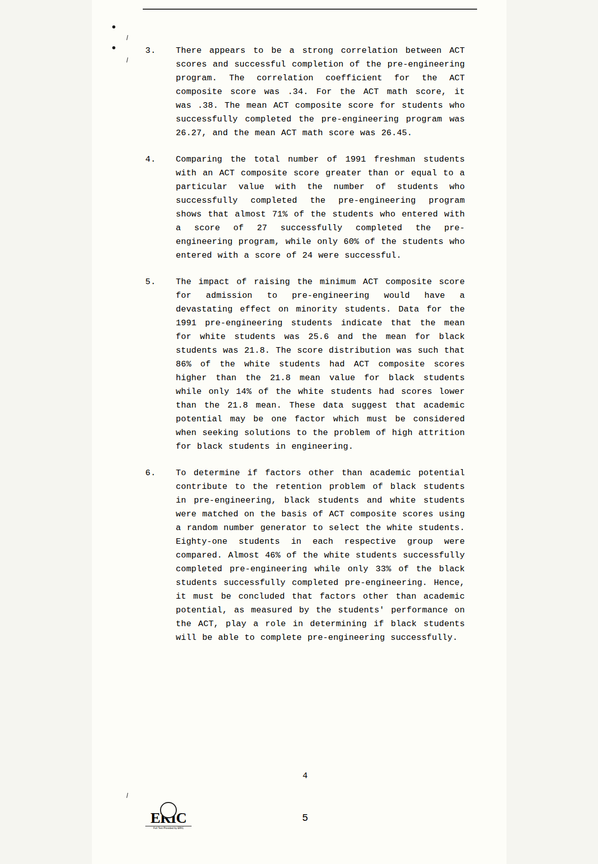3.
There appears to be a strong correlation between ACT scores and successful completion of the pre-engineering program. The correlation coefficient for the ACT composite score was .34. For the ACT math score, it was .38. The mean ACT composite score for students who successfully completed the pre-engineering program was 26.27, and the mean ACT math score was 26.45.
4.
Comparing the total number of 1991 freshman students with an ACT composite score greater than or equal to a particular value with the number of students who successfully completed the pre-engineering program shows that almost 71% of the students who entered with a score of 27 successfully completed the pre-engineering program, while only 60% of the students who entered with a score of 24 were successful.
5.
The impact of raising the minimum ACT composite score for admission to pre-engineering would have a devastating effect on minority students. Data for the 1991 pre-engineering students indicate that the mean for white students was 25.6 and the mean for black students was 21.8. The score distribution was such that 86% of the white students had ACT composite scores higher than the 21.8 mean value for black students while only 14% of the white students had scores lower than the 21.8 mean. These data suggest that academic potential may be one factor which must be considered when seeking solutions to the problem of high attrition for black students in engineering.
6.
To determine if factors other than academic potential contribute to the retention problem of black students in pre-engineering, black students and white students were matched on the basis of ACT composite scores using a random number generator to select the white students. Eighty-one students in each respective group were compared. Almost 46% of the white students successfully completed pre-engineering while only 33% of the black students successfully completed pre-engineering. Hence, it must be concluded that factors other than academic potential, as measured by the students' performance on the ACT, play a role in determining if black students will be able to complete pre-engineering successfully.
4
ERIC
Full Text Provided by ERIC
5